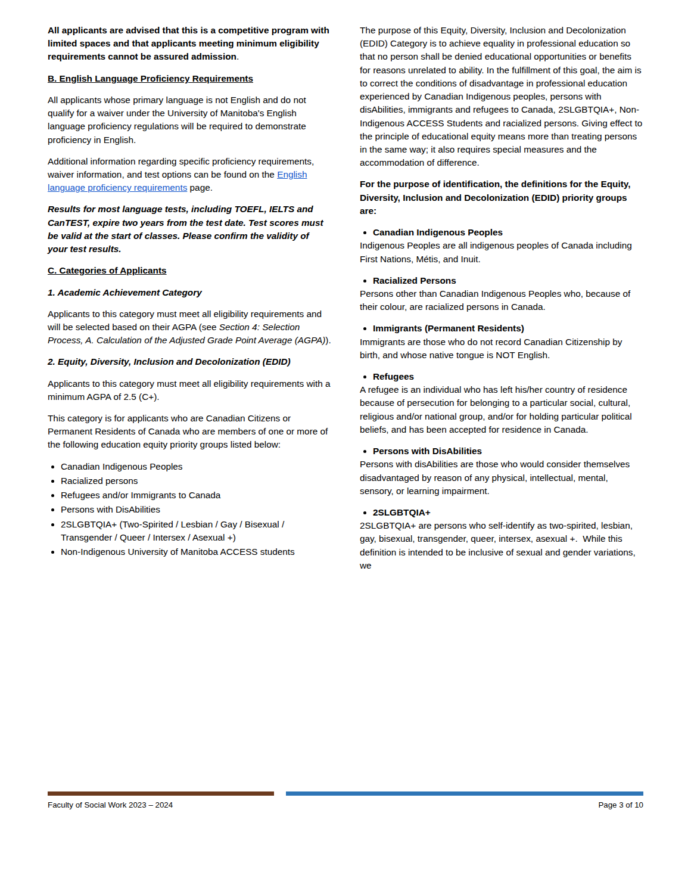All applicants are advised that this is a competitive program with limited spaces and that applicants meeting minimum eligibility requirements cannot be assured admission.
B. English Language Proficiency Requirements
All applicants whose primary language is not English and do not qualify for a waiver under the University of Manitoba's English language proficiency regulations will be required to demonstrate proficiency in English.
Additional information regarding specific proficiency requirements, waiver information, and test options can be found on the English language proficiency requirements page.
Results for most language tests, including TOEFL, IELTS and CanTEST, expire two years from the test date. Test scores must be valid at the start of classes. Please confirm the validity of your test results.
C. Categories of Applicants
1. Academic Achievement Category
Applicants to this category must meet all eligibility requirements and will be selected based on their AGPA (see Section 4: Selection Process, A. Calculation of the Adjusted Grade Point Average (AGPA)).
2. Equity, Diversity, Inclusion and Decolonization (EDID)
Applicants to this category must meet all eligibility requirements with a minimum AGPA of 2.5 (C+).
This category is for applicants who are Canadian Citizens or Permanent Residents of Canada who are members of one or more of the following education equity priority groups listed below:
Canadian Indigenous Peoples
Racialized persons
Refugees and/or Immigrants to Canada
Persons with DisAbilities
2SLGBTQIA+ (Two-Spirited / Lesbian / Gay / Bisexual / Transgender / Queer / Intersex / Asexual +)
Non-Indigenous University of Manitoba ACCESS students
The purpose of this Equity, Diversity, Inclusion and Decolonization (EDID) Category is to achieve equality in professional education so that no person shall be denied educational opportunities or benefits for reasons unrelated to ability. In the fulfillment of this goal, the aim is to correct the conditions of disadvantage in professional education experienced by Canadian Indigenous peoples, persons with disAbilities, immigrants and refugees to Canada, 2SLGBTQIA+, Non-Indigenous ACCESS Students and racialized persons. Giving effect to the principle of educational equity means more than treating persons in the same way; it also requires special measures and the accommodation of difference.
For the purpose of identification, the definitions for the Equity, Diversity, Inclusion and Decolonization (EDID) priority groups are:
Canadian Indigenous Peoples
Indigenous Peoples are all indigenous peoples of Canada including First Nations, Métis, and Inuit.
Racialized Persons
Persons other than Canadian Indigenous Peoples who, because of their colour, are racialized persons in Canada.
Immigrants (Permanent Residents)
Immigrants are those who do not record Canadian Citizenship by birth, and whose native tongue is NOT English.
Refugees
A refugee is an individual who has left his/her country of residence because of persecution for belonging to a particular social, cultural, religious and/or national group, and/or for holding particular political beliefs, and has been accepted for residence in Canada.
Persons with DisAbilities
Persons with disAbilities are those who would consider themselves disadvantaged by reason of any physical, intellectual, mental, sensory, or learning impairment.
2SLGBTQIA+
2SLGBTQIA+ are persons who self-identify as two-spirited, lesbian, gay, bisexual, transgender, queer, intersex, asexual +. While this definition is intended to be inclusive of sexual and gender variations, we
Faculty of Social Work 2023 – 2024 Page 3 of 10